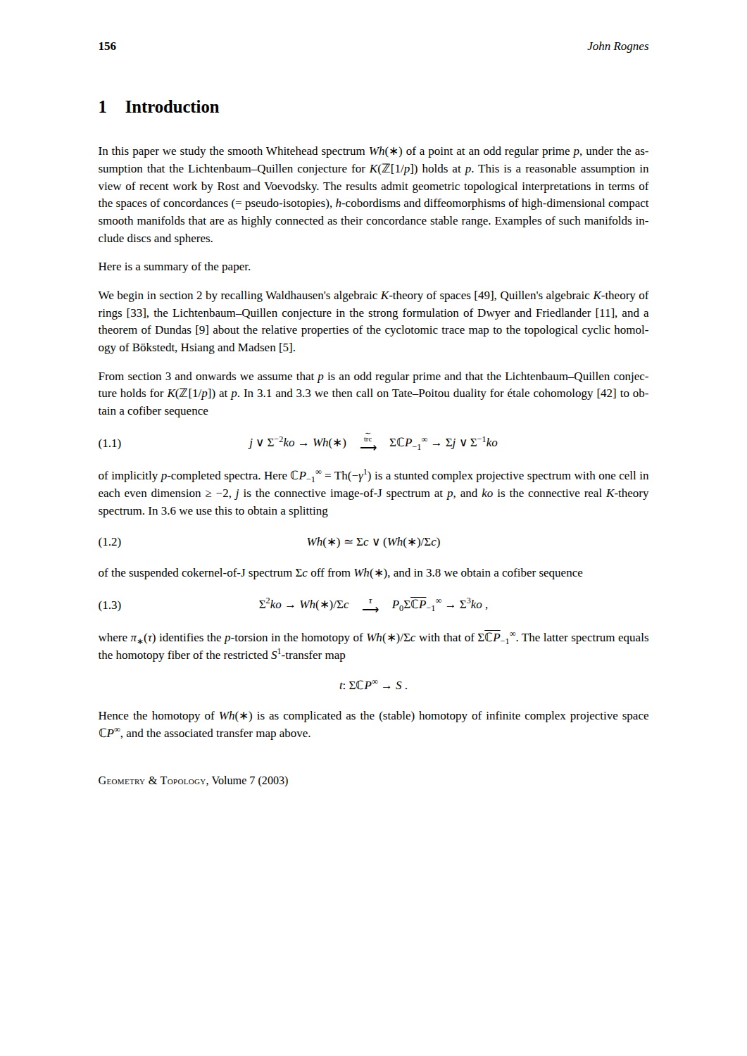156 John Rognes
1 Introduction
In this paper we study the smooth Whitehead spectrum Wh(∗) of a point at an odd regular prime p, under the assumption that the Lichtenbaum–Quillen conjecture for K(ℤ[1/p]) holds at p. This is a reasonable assumption in view of recent work by Rost and Voevodsky. The results admit geometric topological interpretations in terms of the spaces of concordances (= pseudo-isotopies), h-cobordisms and diffeomorphisms of high-dimensional compact smooth manifolds that are as highly connected as their concordance stable range. Examples of such manifolds include discs and spheres.
Here is a summary of the paper.
We begin in section 2 by recalling Waldhausen's algebraic K-theory of spaces [49], Quillen's algebraic K-theory of rings [33], the Lichtenbaum–Quillen conjecture in the strong formulation of Dwyer and Friedlander [11], and a theorem of Dundas [9] about the relative properties of the cyclotomic trace map to the topological cyclic homology of Bökstedt, Hsiang and Madsen [5].
From section 3 and onwards we assume that p is an odd regular prime and that the Lichtenbaum–Quillen conjecture holds for K(ℤ[1/p]) at p. In 3.1 and 3.3 we then call on Tate–Poitou duality for étale cohomology [42] to obtain a cofiber sequence
(1.1) j ∨ Σ−2ko → Wh(∗) ∼trc⟶ ΣℂP−1∞ → Σj ∨ Σ−1ko
of implicitly p-completed spectra. Here ℂP−1∞ = Th(−γ1) is a stunted complex projective spectrum with one cell in each even dimension ≥ −2, j is the connective image-of-J spectrum at p, and ko is the connective real K-theory spectrum. In 3.6 we use this to obtain a splitting
(1.2) Wh(∗) ≃ Σc ∨ (Wh(∗)/Σc)
of the suspended cokernel-of-J spectrum Σc off from Wh(∗), and in 3.8 we obtain a cofiber sequence
(1.3) Σ2ko → Wh(∗)/Σc τ⟶ P0ΣℂP−1∞ → Σ3ko ,
where π∗(τ) identifies the p-torsion in the homotopy of Wh(∗)/Σc with that of ΣℂP−1∞. The latter spectrum equals the homotopy fiber of the restricted S1-transfer map
t: ΣℂP∞ → S .
Hence the homotopy of Wh(∗) is as complicated as the (stable) homotopy of infinite complex projective space ℂP∞, and the associated transfer map above.
Geometry & Topology, Volume 7 (2003)